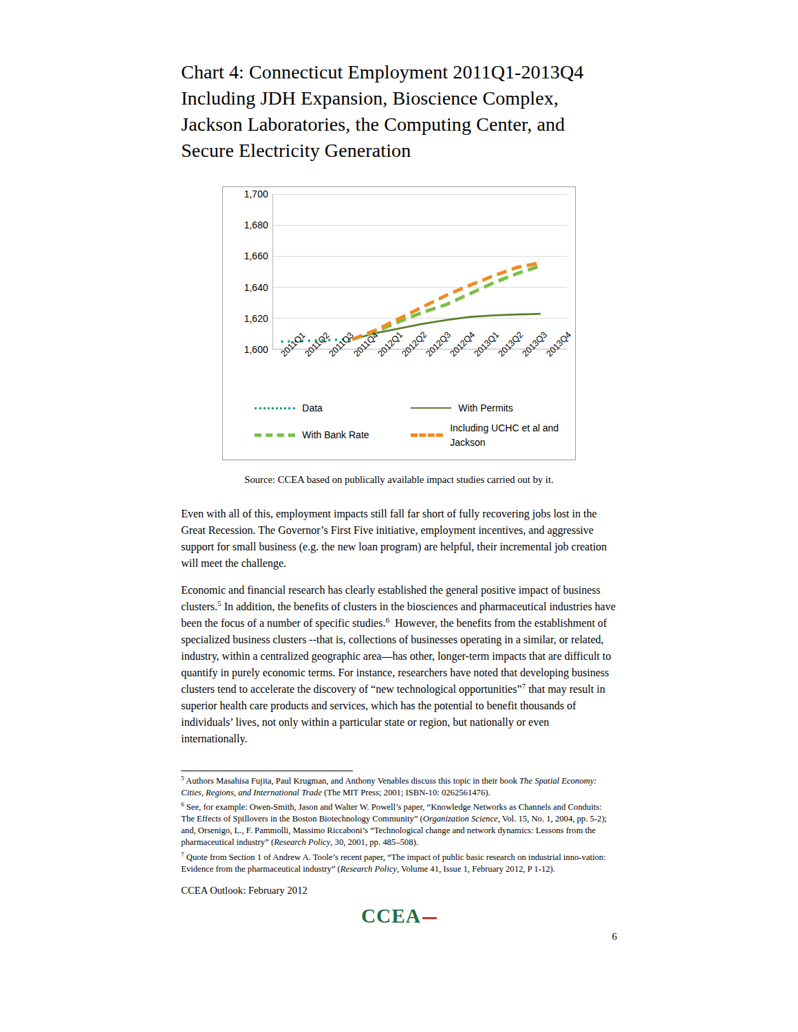Chart 4: Connecticut Employment 2011Q1-2013Q4 Including JDH Expansion, Bioscience Complex, Jackson Laboratories, the Computing Center, and Secure Electricity Generation
1,700 1,680 1,660 1,640 1,620 1,600
2011Q1 2011Q2 2011Q3 2011Q4 2012Q1 2012Q2 2012Q3 2012Q4 2013Q1 2013Q2 2013Q3 2013Q4
Data
With Permits
With Bank Rate
Including UCHC et al and Jackson
Source: CCEA based on publically available impact studies carried out by it.
Even with all of this, employment impacts still fall far short of fully recovering jobs lost in the Great Recession. The Governor’s First Five initiative, employment incentives, and aggressive support for small business (e.g. the new loan program) are helpful, their incremental job creation will meet the challenge.
Economic and financial research has clearly established the general positive impact of business clusters.5 In addition, the benefits of clusters in the biosciences and pharmaceutical industries have been the focus of a number of specific studies.6 However, the benefits from the establishment of specialized business clusters --that is, collections of businesses operating in a similar, or related, industry, within a centralized geographic area—has other, longer-term impacts that are difficult to quantify in purely economic terms. For instance, researchers have noted that developing business clusters tend to accelerate the discovery of “new technological opportunities”7 that may result in superior health care products and services, which has the potential to benefit thousands of individuals’ lives, not only within a particular state or region, but nationally or even internationally.
5 Authors Masahisa Fujita, Paul Krugman, and Anthony Venables discuss this topic in their book The Spatial Economy: Cities, Regions, and International Trade (The MIT Press; 2001; ISBN-10: 0262561476).
6 See, for example: Owen-Smith, Jason and Walter W. Powell’s paper, “Knowledge Networks as Channels and Conduits: The Effects of Spillovers in the Boston Biotechnology Community” (Organization Science, Vol. 15, No. 1, 2004, pp. 5-2); and, Orsenigo, L., F. Pammolli, Massimo Riccaboni’s “Technological change and network dynamics: Lessons from the pharmaceutical industry” (Research Policy, 30, 2001, pp. 485–508).
7 Quote from Section 1 of Andrew A. Toole’s recent paper, “The impact of public basic research on industrial inno-vation: Evidence from the pharmaceutical industry” (Research Policy, Volume 41, Issue 1, February 2012, P 1-12).
CCEA Outlook: February 2012
CCEA
6